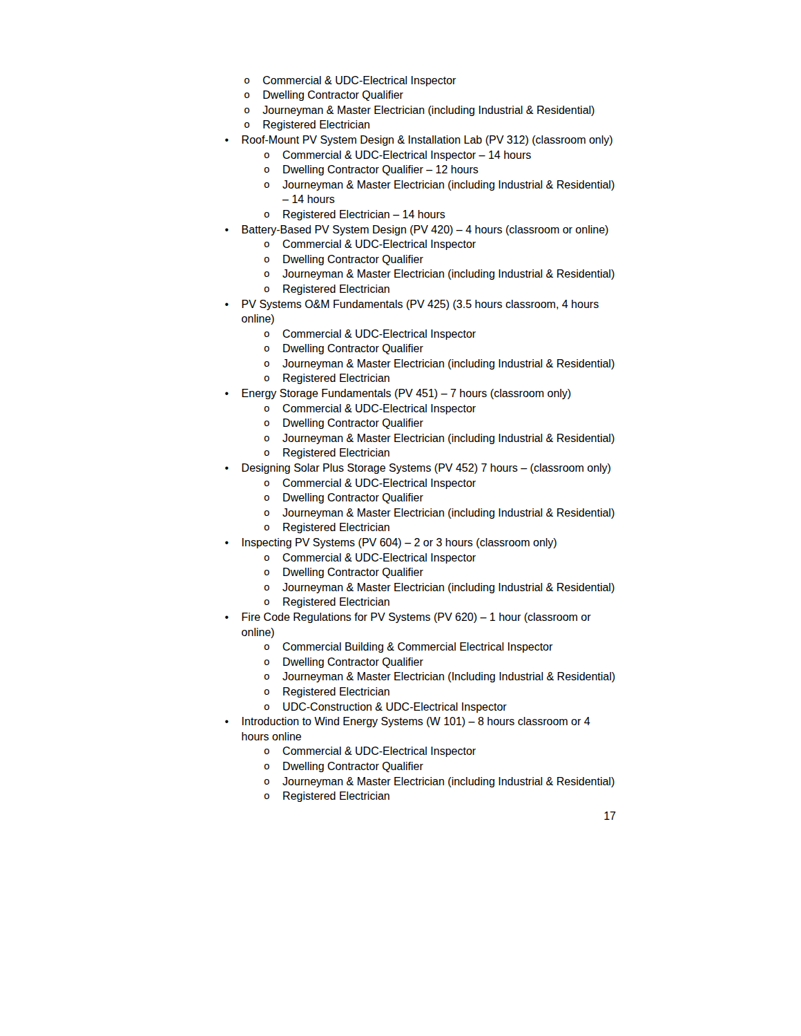Commercial & UDC-Electrical Inspector
Dwelling Contractor Qualifier
Journeyman & Master Electrician (including Industrial & Residential)
Registered Electrician
Roof-Mount PV System Design & Installation Lab (PV 312) (classroom only)
Commercial & UDC-Electrical Inspector – 14 hours
Dwelling Contractor Qualifier – 12 hours
Journeyman & Master Electrician (including Industrial & Residential) – 14 hours
Registered Electrician – 14 hours
Battery-Based PV System Design (PV 420) – 4 hours (classroom or online)
Commercial & UDC-Electrical Inspector
Dwelling Contractor Qualifier
Journeyman & Master Electrician (including Industrial & Residential)
Registered Electrician
PV Systems O&M Fundamentals (PV 425) (3.5 hours classroom, 4 hours online)
Commercial & UDC-Electrical Inspector
Dwelling Contractor Qualifier
Journeyman & Master Electrician (including Industrial & Residential)
Registered Electrician
Energy Storage Fundamentals (PV 451) – 7 hours (classroom only)
Commercial & UDC-Electrical Inspector
Dwelling Contractor Qualifier
Journeyman & Master Electrician (including Industrial & Residential)
Registered Electrician
Designing Solar Plus Storage Systems (PV 452) 7 hours – (classroom only)
Commercial & UDC-Electrical Inspector
Dwelling Contractor Qualifier
Journeyman & Master Electrician (including Industrial & Residential)
Registered Electrician
Inspecting PV Systems (PV 604) – 2 or 3 hours (classroom only)
Commercial & UDC-Electrical Inspector
Dwelling Contractor Qualifier
Journeyman & Master Electrician (including Industrial & Residential)
Registered Electrician
Fire Code Regulations for PV Systems (PV 620) – 1 hour (classroom or online)
Commercial Building & Commercial Electrical Inspector
Dwelling Contractor Qualifier
Journeyman & Master Electrician (Including Industrial & Residential)
Registered Electrician
UDC-Construction & UDC-Electrical Inspector
Introduction to Wind Energy Systems (W 101) – 8 hours classroom or 4 hours online
Commercial & UDC-Electrical Inspector
Dwelling Contractor Qualifier
Journeyman & Master Electrician (including Industrial & Residential)
Registered Electrician
17